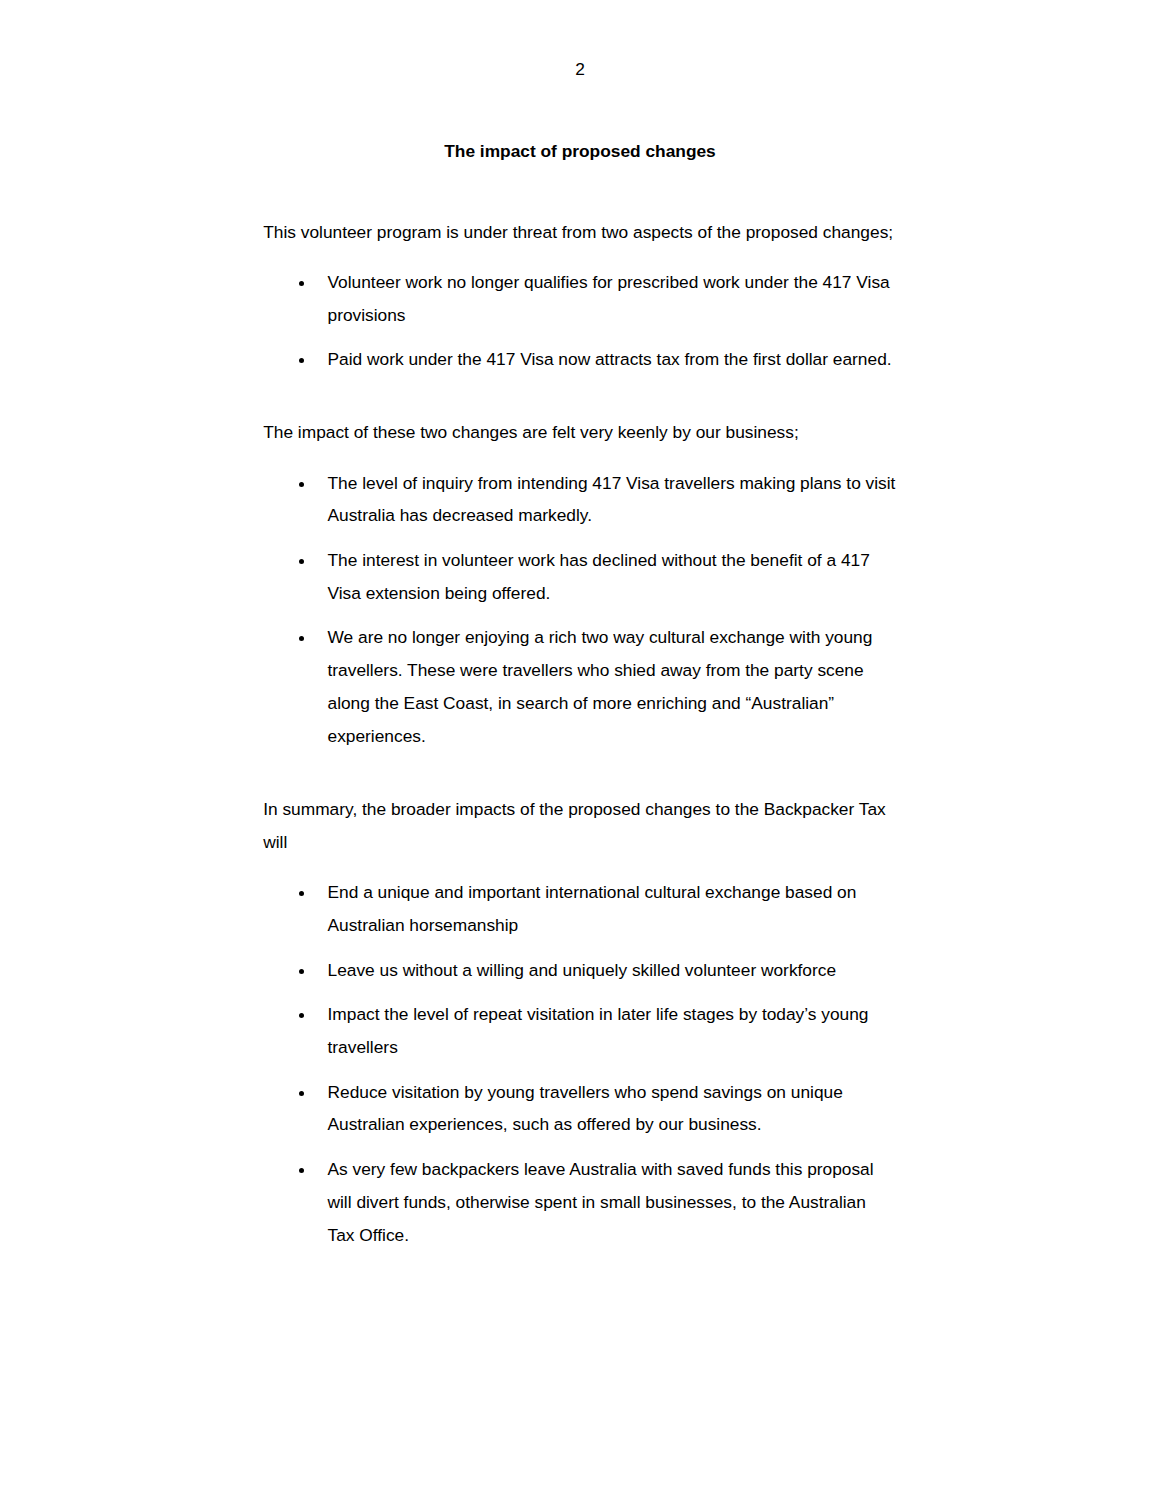2
The impact of proposed changes
This volunteer program is under threat from two aspects of the proposed changes;
Volunteer work no longer qualifies for prescribed work under the 417 Visa provisions
Paid work under the 417 Visa now attracts tax from the first dollar earned.
The impact of these two changes are felt very keenly by our business;
The level of inquiry from intending 417 Visa travellers making plans to visit Australia has decreased markedly.
The interest in volunteer work has declined without the benefit of a 417 Visa extension being offered.
We are no longer enjoying a rich two way cultural exchange with young travellers. These were travellers who shied away from the party scene along the East Coast, in search of more enriching and “Australian” experiences.
In summary, the broader impacts of the proposed changes to the Backpacker Tax will
End a unique and important international cultural exchange based on Australian horsemanship
Leave us without a willing and uniquely skilled volunteer workforce
Impact the level of repeat visitation in later life stages by today’s young travellers
Reduce visitation by young travellers who spend savings on unique Australian experiences, such as offered by our business.
As very few backpackers leave Australia with saved funds this proposal will divert funds, otherwise spent in small businesses, to the Australian Tax Office.